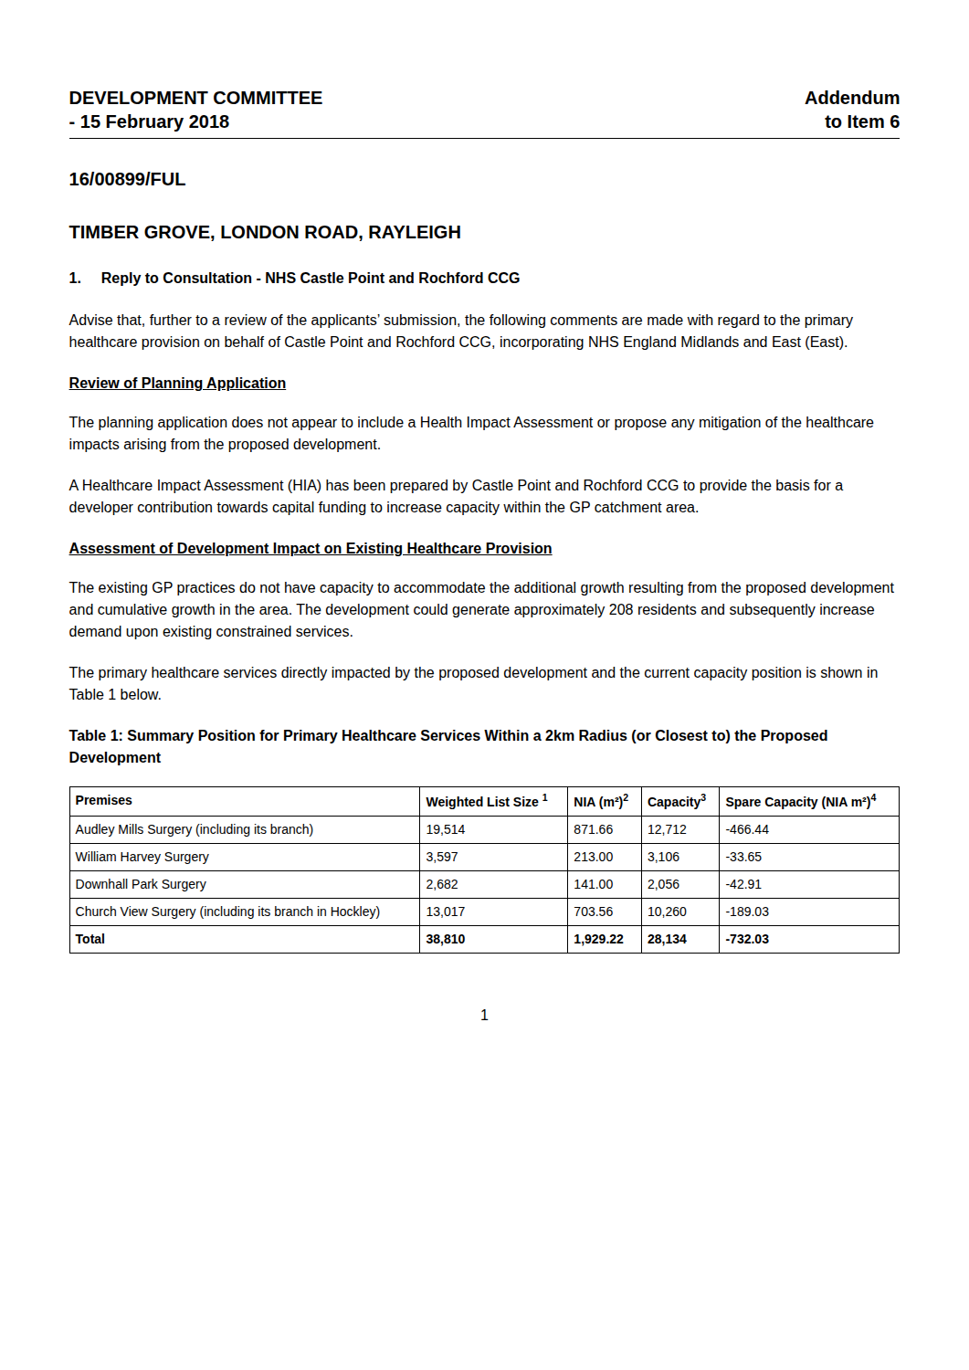DEVELOPMENT COMMITTEE
- 15 February 2018
Addendum
to Item 6
16/00899/FUL
TIMBER GROVE, LONDON ROAD, RAYLEIGH
1. Reply to Consultation - NHS Castle Point and Rochford CCG
Advise that, further to a review of the applicants’ submission, the following comments are made with regard to the primary healthcare provision on behalf of Castle Point and Rochford CCG, incorporating NHS England Midlands and East (East).
Review of Planning Application
The planning application does not appear to include a Health Impact Assessment or propose any mitigation of the healthcare impacts arising from the proposed development.
A Healthcare Impact Assessment (HIA) has been prepared by Castle Point and Rochford CCG to provide the basis for a developer contribution towards capital funding to increase capacity within the GP catchment area.
Assessment of Development Impact on Existing Healthcare Provision
The existing GP practices do not have capacity to accommodate the additional growth resulting from the proposed development and cumulative growth in the area. The development could generate approximately 208 residents and subsequently increase demand upon existing constrained services.
The primary healthcare services directly impacted by the proposed development and the current capacity position is shown in Table 1 below.
Table 1: Summary Position for Primary Healthcare Services Within a 2km Radius (or Closest to) the Proposed Development
| Premises | Weighted List Size 1 | NIA (m²) 2 | Capacity 3 | Spare Capacity (NIA m²) 4 |
| --- | --- | --- | --- | --- |
| Audley Mills Surgery (including its branch) | 19,514 | 871.66 | 12,712 | -466.44 |
| William Harvey Surgery | 3,597 | 213.00 | 3,106 | -33.65 |
| Downhall Park Surgery | 2,682 | 141.00 | 2,056 | -42.91 |
| Church View Surgery (including its branch in Hockley) | 13,017 | 703.56 | 10,260 | -189.03 |
| Total | 38,810 | 1,929.22 | 28,134 | -732.03 |
1